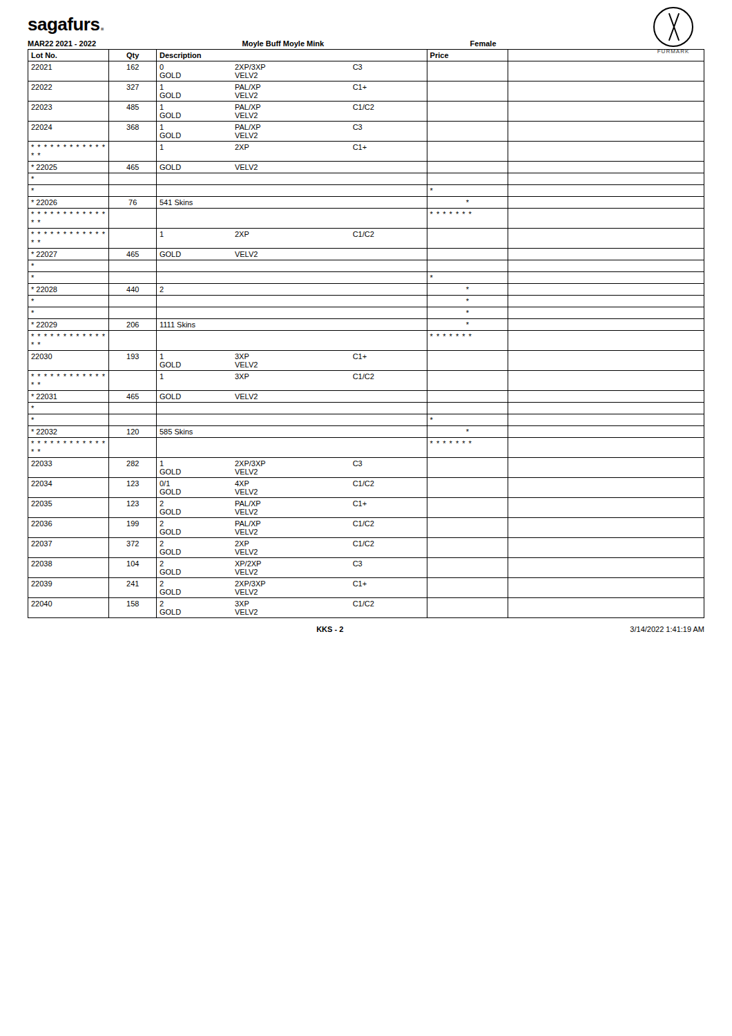sagafurs.
FURMARK
MAR22 2021 - 2022 Moyle Buff Moyle Mink Female
| Lot No. | Qty | Description | Price | |
| --- | --- | --- | --- | --- |
| 22021 | 162 | 0 2XP/3XP C3 GOLD VELV2 | | |
| 22022 | 327 | 1 PAL/XP C1+ GOLD VELV2 | | |
| 22023 | 485 | 1 PAL/XP C1/C2 GOLD VELV2 | | |
| 22024 | 368 | 1 PAL/XP C3 GOLD VELV2 | | |
| * * * * * * * * * * * * * * | | 1 2XP C1+ | | |
| * 22025 | 465 | GOLD VELV2 | | |
| * | | | | |
| * | | | * | |
| * 22026 | 76 | 541 Skins | * | |
| * * * * * * * * * * * * * * | | | * * * * * * * | |
| * * * * * * * * * * * * * * | | 1 2XP C1/C2 | | |
| * 22027 | 465 | GOLD VELV2 | | |
| * | | | | |
| * | | | * | |
| * 22028 | 440 | 2 | * | |
| * | | | * | |
| * | | | * | |
| * 22029 | 206 | 1111 Skins | * | |
| * * * * * * * * * * * * * * | | | * * * * * * * | |
| 22030 | 193 | 1 3XP C1+ GOLD VELV2 | | |
| * * * * * * * * * * * * * * | | 1 3XP C1/C2 | | |
| * 22031 | 465 | GOLD VELV2 | | |
| * | | | | |
| * | | | * | |
| * 22032 | 120 | 585 Skins | * | |
| * * * * * * * * * * * * * * | | | * * * * * * * | |
| 22033 | 282 | 1 2XP/3XP C3 GOLD VELV2 | | |
| 22034 | 123 | 0/1 4XP C1/C2 GOLD VELV2 | | |
| 22035 | 123 | 2 PAL/XP C1+ GOLD VELV2 | | |
| 22036 | 199 | 2 PAL/XP C1/C2 GOLD VELV2 | | |
| 22037 | 372 | 2 2XP C1/C2 GOLD VELV2 | | |
| 22038 | 104 | 2 XP/2XP C3 GOLD VELV2 | | |
| 22039 | 241 | 2 2XP/3XP C1+ GOLD VELV2 | | |
| 22040 | 158 | 2 3XP C1/C2 GOLD VELV2 | | |
KKS - 2 3/14/2022 1:41:19 AM